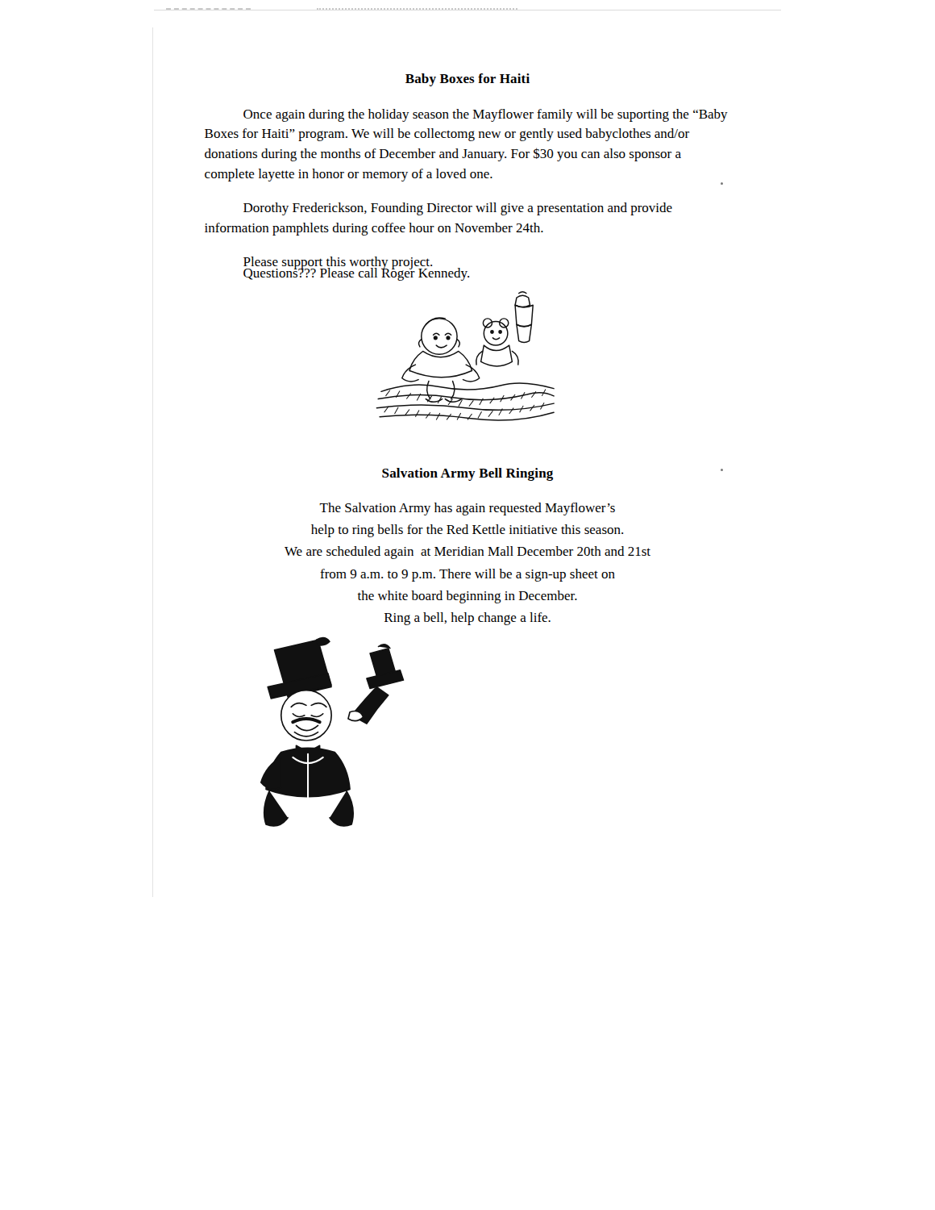Baby Boxes for Haiti
Once again during the holiday season the Mayflower family will be suporting the “Baby Boxes for Haiti” program. We will be collectomg new or gently used babyclothes and/or donations during the months of December and January. For $30 you can also sponsor a complete layette in honor or memory of a loved one.
Dorothy Frederickson, Founding Director will give a presentation and provide information pamphlets during coffee hour on November 24th.
Please support this worthy project.
Questions??? Please call Roger Kennedy.
Salvation Army Bell Ringing
The Salvation Army has again requested Mayflower’s
help to ring bells for the Red Kettle initiative this season.
We are scheduled again at Meridian Mall December 20th and 21st
from 9 a.m. to 9 p.m. There will be a sign-up sheet on
the white board beginning in December.
Ring a bell, help change a life.